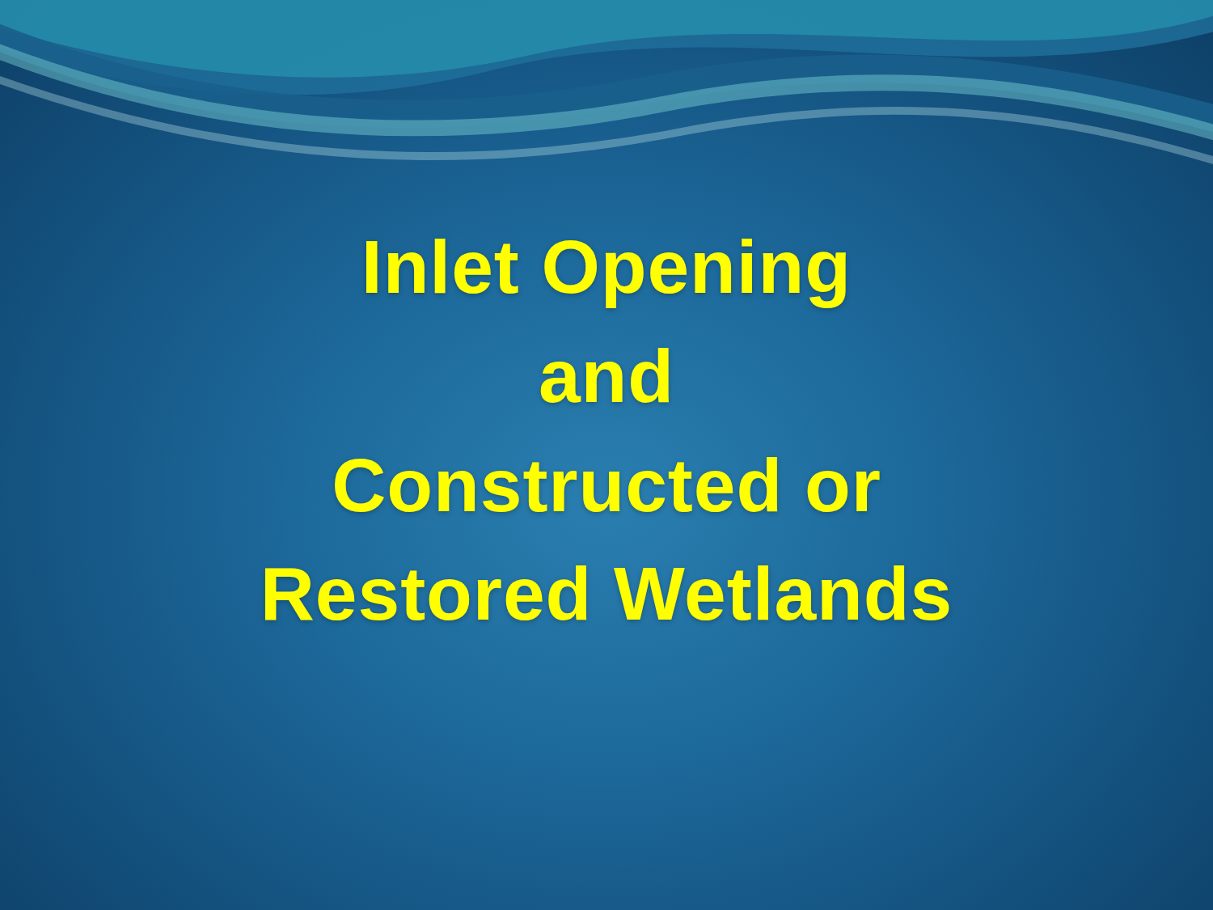Inlet Opening and Constructed or Restored Wetlands